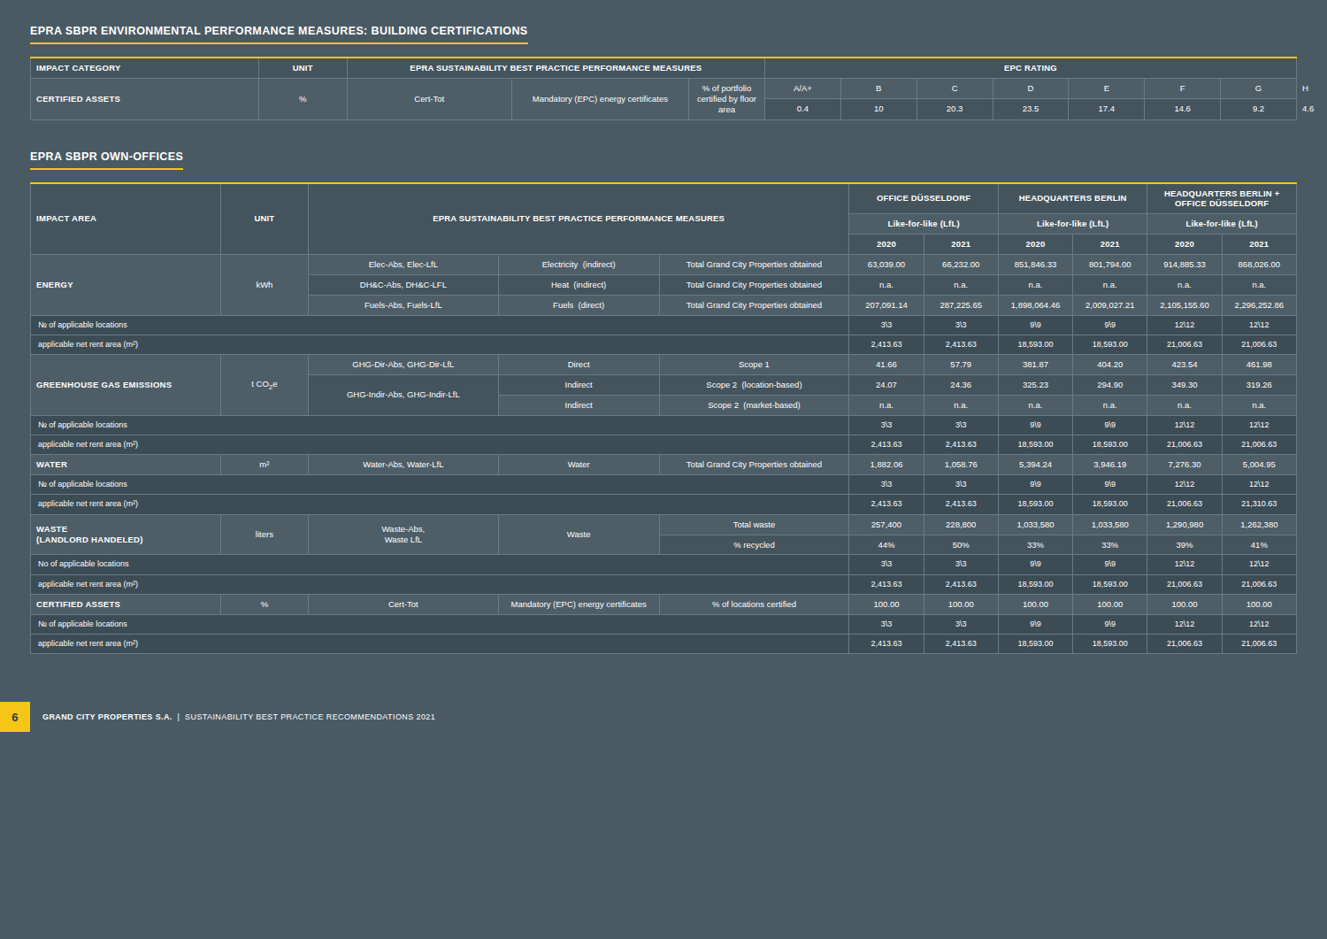EPRA SBPR Environmental Performance Measures: Building Certifications
| IMPACT CATEGORY | UNIT | EPRA SUSTAINABILITY BEST PRACTICE PERFORMANCE MEASURES | EPC RATING |
| --- | --- | --- | --- |
| CERTIFIED ASSETS | % | Cert-Tot | Mandatory (EPC) energy certificates | % of portfolio certified by floor area | A/A+ | B | C | D | E | F | G | H |
| 0.4 | 10 | 20.3 | 23.5 | 17.4 | 14.6 | 9.2 | 4.6 |
EPRA SBPR Own-Offices
| IMPACT AREA | UNIT | EPRA SUSTAINABILITY BEST PRACTICE PERFORMANCE MEASURES | OFFICE DÜSSELDORF | HEADQUARTERS BERLIN | HEADQUARTERS BERLIN + OFFICE DÜSSELDORF |
| --- | --- | --- | --- | --- | --- |
| Like-for-like (LfL) | Like-for-like (LfL) | Like-for-like (LfL) |
| 2020 | 2021 | 2020 | 2021 | 2020 | 2021 |
| ENERGY | kWh | Elec-Abs, Elec-LfL | Electricity (indirect) | Total Grand City Properties obtained | 63,039.00 | 66,232.00 | 851,846.33 | 801,794.00 | 914,885.33 | 868,026.00 |
| DH&C-Abs, DH&C-LFL | Heat (indirect) | Total Grand City Properties obtained | n.a. | n.a. | n.a. | n.a. | n.a. | n.a. |
| Fuels-Abs, Fuels-LfL | Fuels (direct) | Total Grand City Properties obtained | 207,091.14 | 287,225.65 | 1,898,064.46 | 2,009,027.21 | 2,105,155.60 | 2,296,252.86 |
| № of applicable locations | 3\3 | 3\3 | 9\9 | 9\9 | 12\12 | 12\12 |
| applicable net rent area (m²) | 2,413.63 | 2,413.63 | 18,593.00 | 18,593.00 | 21,006.63 | 21,006.63 |
| GREENHOUSE GAS EMISSIONS | t CO 2 e | GHG-Dir-Abs, GHG-Dir-LfL | Direct | Scope 1 | 41.66 | 57.79 | 381.87 | 404.20 | 423.54 | 461.98 |
| GHG-Indir-Abs, GHG-Indir-LfL | Indirect | Scope 2 (location-based) | 24.07 | 24.36 | 325.23 | 294.90 | 349.30 | 319.26 |
| Indirect | Scope 2 (market-based) | n.a. | n.a. | n.a. | n.a. | n.a. | n.a. |
| № of applicable locations | 3\3 | 3\3 | 9\9 | 9\9 | 12\12 | 12\12 |
| applicable net rent area (m²) | 2,413.63 | 2,413.63 | 18,593.00 | 18,593.00 | 21,006.63 | 21,006.63 |
| WATER | m² | Water-Abs, Water-LfL | Water | Total Grand City Properties obtained | 1,882.06 | 1,058.76 | 5,394.24 | 3,946.19 | 7,276.30 | 5,004.95 |
| № of applicable locations | 3\3 | 3\3 | 9\9 | 9\9 | 12\12 | 12\12 |
| applicable net rent area (m²) | 2,413.63 | 2,413.63 | 18,593.00 | 18,593.00 | 21,006.63 | 21,310.63 |
| WASTE (LANDLORD HANDELED) | liters | Waste-Abs, Waste LfL | Waste | Total waste | 257,400 | 228,800 | 1,033,580 | 1,033,580 | 1,290,980 | 1,262,380 |
| % recycled | 44% | 50% | 33% | 33% | 39% | 41% |
| No of applicable locations | 3\3 | 3\3 | 9\9 | 9\9 | 12\12 | 12\12 |
| applicable net rent area (m²) | 2,413.63 | 2,413.63 | 18,593.00 | 18,593.00 | 21,006.63 | 21,006.63 |
| CERTIFIED ASSETS | % | Cert-Tot | Mandatory (EPC) energy certificates | % of locations certified | 100.00 | 100.00 | 100.00 | 100.00 | 100.00 | 100.00 |
| № of applicable locations | 3\3 | 3\3 | 9\9 | 9\9 | 12\12 | 12\12 |
| applicable net rent area (m²) | 2,413.63 | 2,413.63 | 18,593.00 | 18,593.00 | 21,006.63 | 21,006.63 |
6
GRAND CITY PROPERTIES S.A. | SUSTAINABILITY BEST PRACTICE RECOMMENDATIONS 2021